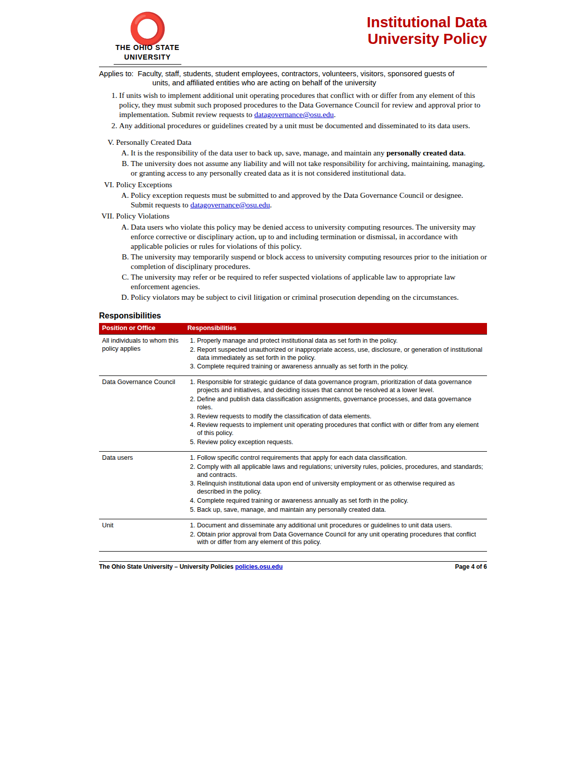⭕
THE OHIO STATE
UNIVERSITY
Institutional Data
University Policy
Applies to: Faculty, staff, students, student employees, contractors, volunteers, visitors, sponsored guests of units, and affiliated entities who are acting on behalf of the university
If units wish to implement additional unit operating procedures that conflict with or differ from any element of this policy, they must submit such proposed procedures to the Data Governance Council for review and approval prior to implementation. Submit review requests to datagovernance@osu.edu.
Any additional procedures or guidelines created by a unit must be documented and disseminated to its data users.
Personally Created Data
It is the responsibility of the data user to back up, save, manage, and maintain any personally created data.
The university does not assume any liability and will not take responsibility for archiving, maintaining, managing, or granting access to any personally created data as it is not considered institutional data.
Policy Exceptions
Policy exception requests must be submitted to and approved by the Data Governance Council or designee. Submit requests to datagovernance@osu.edu.
Policy Violations
Data users who violate this policy may be denied access to university computing resources. The university may enforce corrective or disciplinary action, up to and including termination or dismissal, in accordance with applicable policies or rules for violations of this policy.
The university may temporarily suspend or block access to university computing resources prior to the initiation or completion of disciplinary procedures.
The university may refer or be required to refer suspected violations of applicable law to appropriate law enforcement agencies.
Policy violators may be subject to civil litigation or criminal prosecution depending on the circumstances.
Responsibilities
| Position or Office | Responsibilities |
| --- | --- |
| All individuals to whom this policy applies | Properly manage and protect institutional data as set forth in the policy. Report suspected unauthorized or inappropriate access, use, disclosure, or generation of institutional data immediately as set forth in the policy. Complete required training or awareness annually as set forth in the policy. |
| Data Governance Council | Responsible for strategic guidance of data governance program, prioritization of data governance projects and initiatives, and deciding issues that cannot be resolved at a lower level. Define and publish data classification assignments, governance processes, and data governance roles. Review requests to modify the classification of data elements. Review requests to implement unit operating procedures that conflict with or differ from any element of this policy. Review policy exception requests. |
| Data users | Follow specific control requirements that apply for each data classification. Comply with all applicable laws and regulations; university rules, policies, procedures, and standards; and contracts. Relinquish institutional data upon end of university employment or as otherwise required as described in the policy. Complete required training or awareness annually as set forth in the policy. Back up, save, manage, and maintain any personally created data. |
| Unit | Document and disseminate any additional unit procedures or guidelines to unit data users. Obtain prior approval from Data Governance Council for any unit operating procedures that conflict with or differ from any element of this policy. |
The Ohio State University – University Policies policies.osu.edu
Page 4 of 6